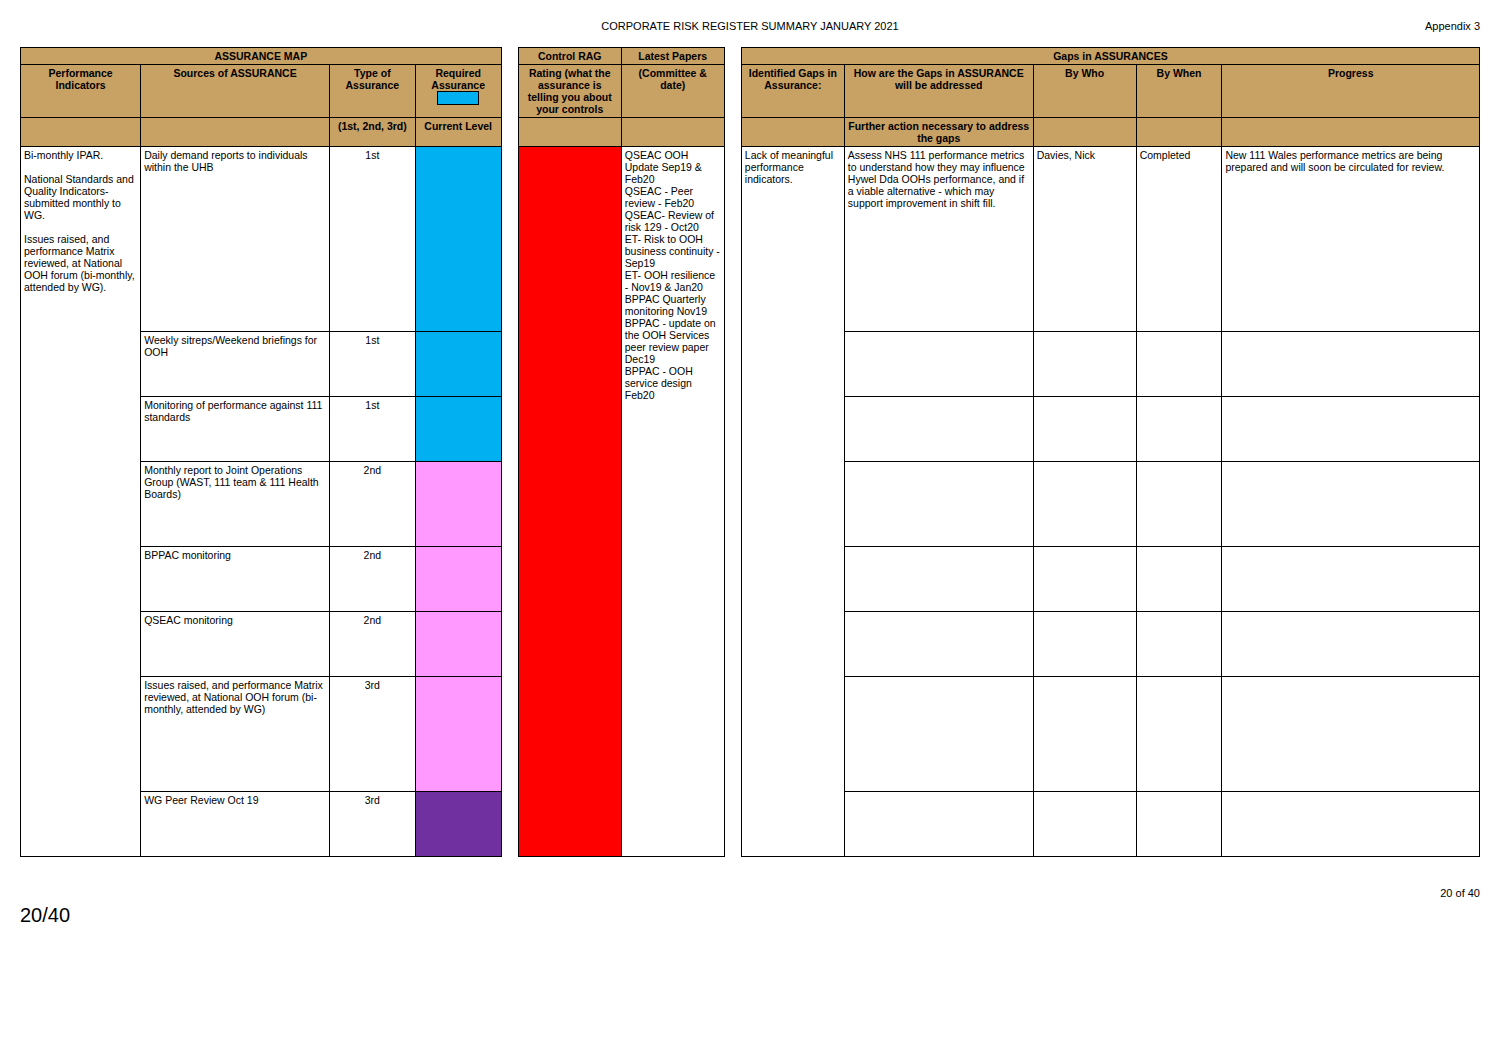CORPORATE RISK REGISTER SUMMARY JANUARY 2021 Appendix 3
| ASSURANCE MAP | | Control RAG | Latest Papers | | Gaps in ASSURANCES |
| Performance Indicators | Sources of ASSURANCE | Type of Assurance | Required Assurance | | Rating (what the assurance is telling you about your controls | (Committee & date) | | Identified Gaps in Assurance: | How are the Gaps in ASSURANCE will be addressed | By Who | By When | Progress |
| | | (1st, 2nd, 3rd) | Current Level | | | | | | Further action necessary to address the gaps | | | |
| Bi-monthly IPAR. National Standards and Quality Indicators- submitted monthly to WG. Issues raised, and performance Matrix reviewed, at National OOH forum (bi-monthly, attended by WG). | Daily demand reports to individuals within the UHB | 1st | | | | QSEAC OOH Update Sep19 & Feb20 QSEAC - Peer review - Feb20 QSEAC- Review of risk 129 - Oct20 ET- Risk to OOH business continuity - Sep19 ET- OOH resilience - Nov19 & Jan20 BPPAC Quarterly monitoring Nov19 BPPAC - update on the OOH Services peer review paper Dec19 BPPAC - OOH service design Feb20 | | Lack of meaningful performance indicators. | Assess NHS 111 performance metrics to understand how they may influence Hywel Dda OOHs performance, and if a viable alternative - which may support improvement in shift fill. | Davies, Nick | Completed | New 111 Wales performance metrics are being prepared and will soon be circulated for review. |
| Weekly sitreps/Weekend briefings for OOH | 1st | | | | | |
| Monitoring of performance against 111 standards | 1st | | | | | |
| Monthly report to Joint Operations Group (WAST, 111 team & 111 Health Boards) | 2nd | | | | | |
| BPPAC monitoring | 2nd | | | | | |
| QSEAC monitoring | 2nd | | | | | |
| Issues raised, and performance Matrix reviewed, at National OOH forum (bi-monthly, attended by WG) | 3rd | | | | | |
| WG Peer Review Oct 19 | 3rd | | | | | |
20/40
20 of 40